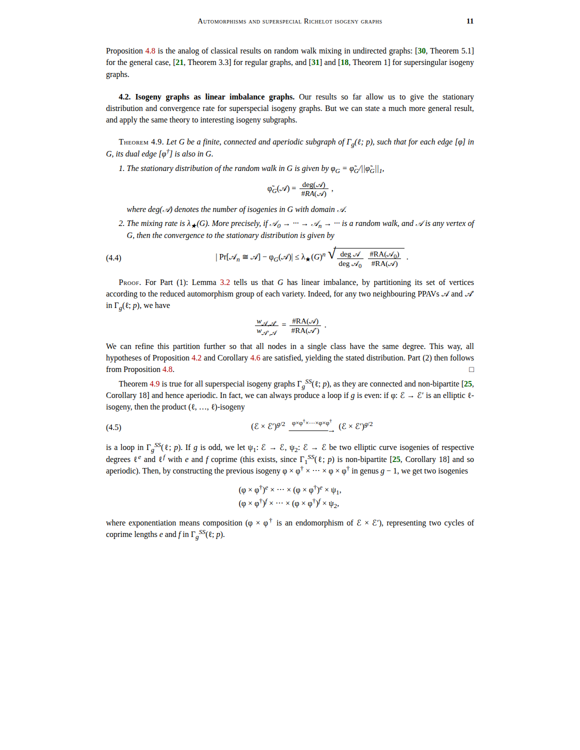Automorphisms and superspecial Richelot isogeny graphs 11
Proposition 4.8 is the analog of classical results on random walk mixing in undirected graphs: [30, Theorem 5.1] for the general case, [21, Theorem 3.3] for regular graphs, and [31] and [18, Theorem 1] for supersingular isogeny graphs.
4.2. Isogeny graphs as linear imbalance graphs.
Our results so far allow us to give the stationary distribution and convergence rate for superspecial isogeny graphs. But we can state a much more general result, and apply the same theory to interesting isogeny subgraphs.
Theorem 4.9. Let G be a finite, connected and aperiodic subgraph of Γg(ℓ; p), such that for each edge [φ] in G, its dual edge [φ†] is also in G.
The stationary distribution of the random walk in G is given by φG = φ̃G/||φ̃G||1,
φ̃G(𝒜) = deg(𝒜)#RA(𝒜) ,
where deg(𝒜) denotes the number of isogenies in G with domain 𝒜.
The mixing rate is λ★(G). More precisely, if 𝒜0 → ··· → 𝒜n → ··· is a random walk, and 𝒜 is any vertex of G, then the convergence to the stationary distribution is given by
(4.4)
| Pr[𝒜n ≅ 𝒜] − φG(𝒜)| ≤ λ★(G)n deg 𝒜 deg 𝒜0 #RA(𝒜0)#RA(𝒜) .
Proof. For Part (1): Lemma 3.2 tells us that G has linear imbalance, by partitioning its set of vertices according to the reduced automorphism group of each variety. Indeed, for any two neighbouring PPAVs 𝒜 and 𝒜′ in Γg(ℓ; p), we have
w𝒜,𝒜′w𝒜′,𝒜 = #RA(𝒜)#RA(𝒜′) .
We can refine this partition further so that all nodes in a single class have the same degree. This way, all hypotheses of Proposition 4.2 and Corollary 4.6 are satisfied, yielding the stated distribution. Part (2) then follows from Proposition 4.8. □
Theorem 4.9 is true for all superspecial isogeny graphs ΓgSS(ℓ; p), as they are connected and non-bipartite [25, Corollary 18] and hence aperiodic. In fact, we can always produce a loop if g is even: if φ: ℰ → ℰ′ is an elliptic ℓ-isogeny, then the product (ℓ, …, ℓ)-isogeny
(4.5)
(ℰ × ℰ′)g/2 φ×φ†×···×φ×φ† —————→ (ℰ × ℰ′)g/2
is a loop in ΓgSS(ℓ; p). If g is odd, we let ψ1: ℰ → ℰ, ψ2: ℰ → ℰ be two elliptic curve isogenies of respective degrees ℓe and ℓf with e and f coprime (this exists, since Γ1SS(ℓ; p) is non-bipartite [25, Corollary 18] and so aperiodic). Then, by constructing the previous isogeny φ × φ† × ··· × φ × φ† in genus g − 1, we get two isogenies
(φ × φ†)e × ··· × (φ × φ†)e × ψ1,
(φ × φ†)f × ··· × (φ × φ†)f × ψ2,
where exponentiation means composition (φ × φ† is an endomorphism of ℰ × ℰ′), representing two cycles of coprime lengths e and f in ΓgSS(ℓ; p).